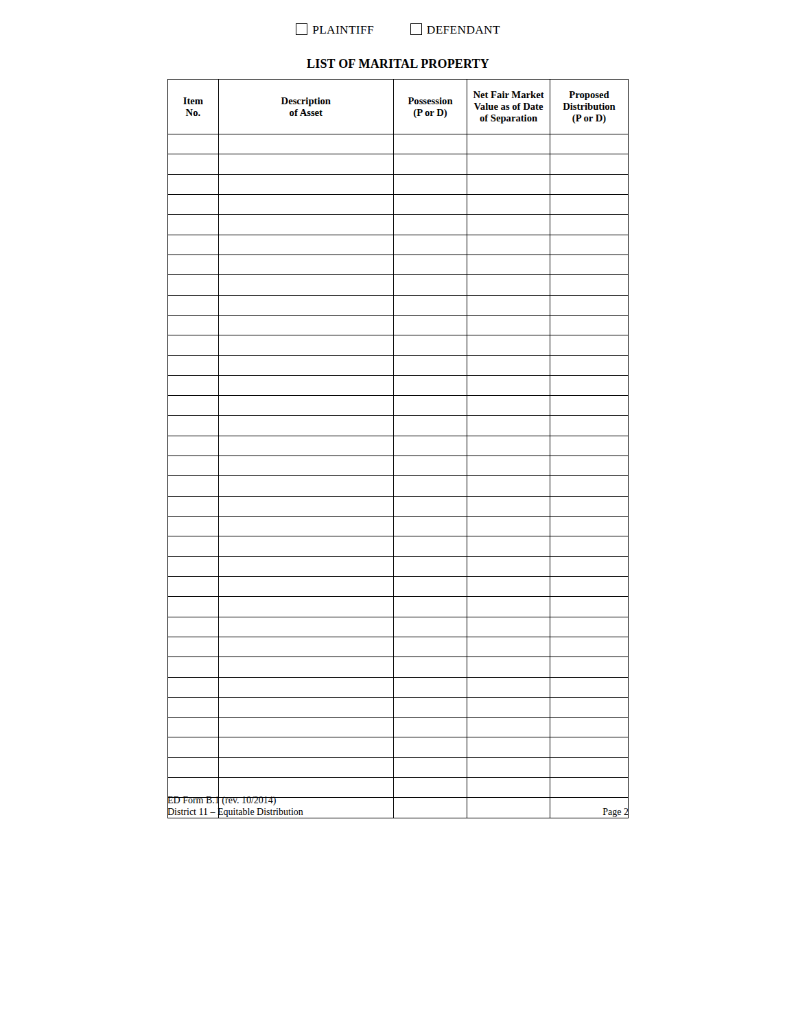PLAINTIFF DEFENDANT
LIST OF MARITAL PROPERTY
| Item No. | Description of Asset | Possession (P or D) | Net Fair Market Value as of Date of Separation | Proposed Distribution (P or D) |
| --- | --- | --- | --- | --- |
ED Form B.1 (rev. 10/2014)
District 11 – Equitable Distribution
Page 2